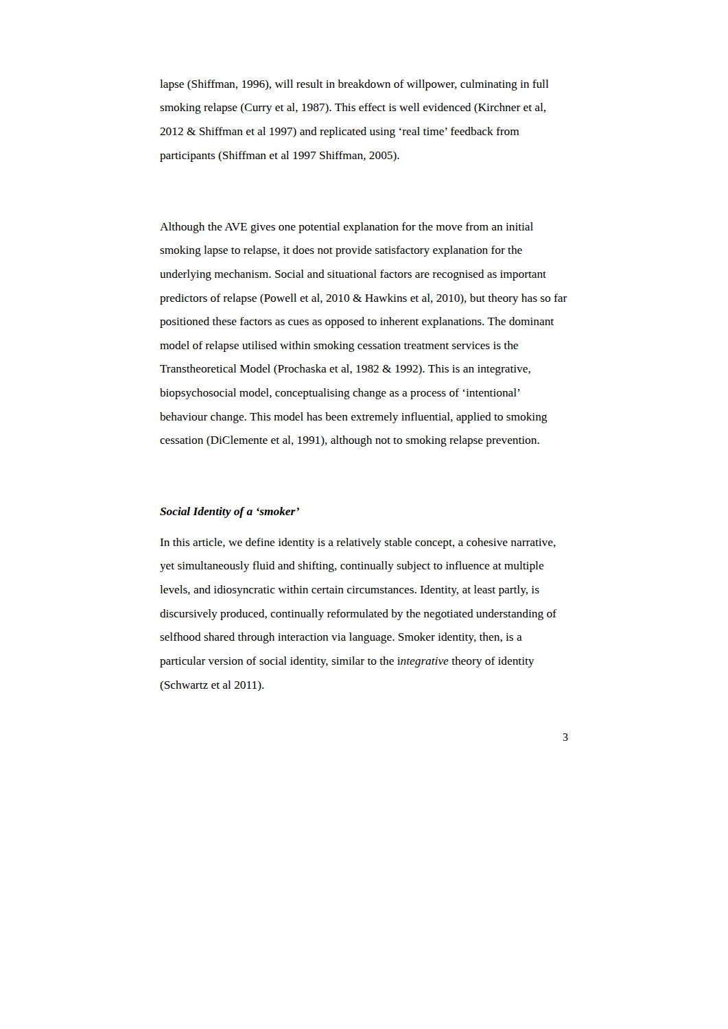lapse (Shiffman, 1996), will result in breakdown of willpower, culminating in full smoking relapse (Curry et al, 1987). This effect is well evidenced (Kirchner et al, 2012 & Shiffman et al 1997) and replicated using ‘real time’ feedback from participants (Shiffman et al 1997 Shiffman, 2005).
Although the AVE gives one potential explanation for the move from an initial smoking lapse to relapse, it does not provide satisfactory explanation for the underlying mechanism. Social and situational factors are recognised as important predictors of relapse (Powell et al, 2010 & Hawkins et al, 2010), but theory has so far positioned these factors as cues as opposed to inherent explanations. The dominant model of relapse utilised within smoking cessation treatment services is the Transtheoretical Model (Prochaska et al, 1982 & 1992). This is an integrative, biopsychosocial model, conceptualising change as a process of ‘intentional’ behaviour change. This model has been extremely influential, applied to smoking cessation (DiClemente et al, 1991), although not to smoking relapse prevention.
Social Identity of a ‘smoker’
In this article, we define identity is a relatively stable concept, a cohesive narrative, yet simultaneously fluid and shifting, continually subject to influence at multiple levels, and idiosyncratic within certain circumstances. Identity, at least partly, is discursively produced, continually reformulated by the negotiated understanding of selfhood shared through interaction via language. Smoker identity, then, is a particular version of social identity, similar to the integrative theory of identity (Schwartz et al 2011).
3